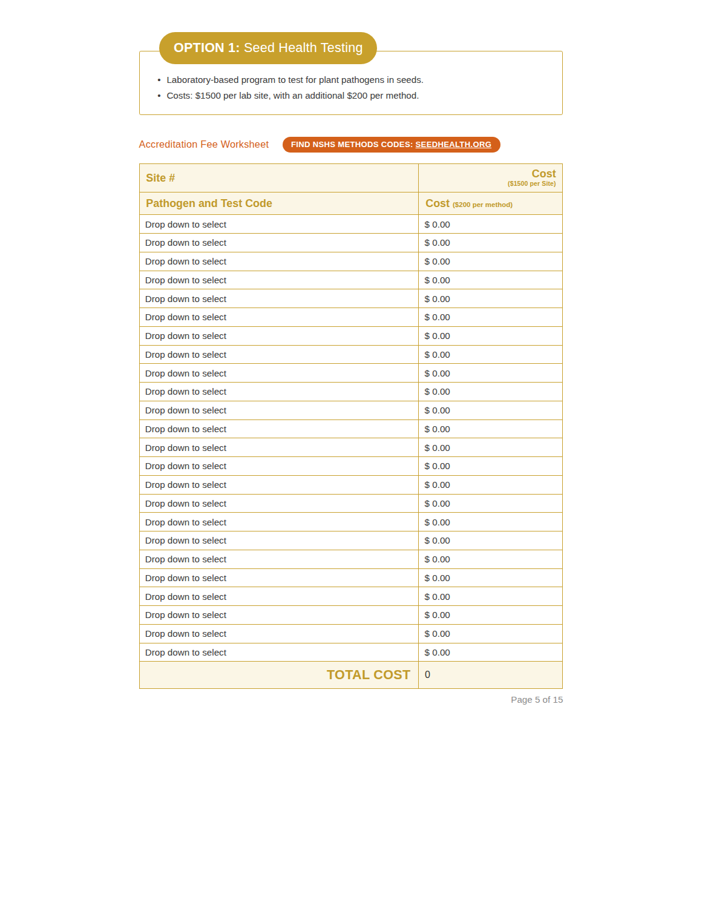OPTION 1: Seed Health Testing
Laboratory-based program to test for plant pathogens in seeds.
Costs: $1500 per lab site, with an additional $200 per method.
Accreditation Fee Worksheet FIND NSHS METHODS CODES: SEEDHEALTH.ORG
| Site # | Cost ($1500 per Site) |
| Pathogen and Test Code | Cost ($200 per method) |
| Drop down to select | $ 0.00 |
| Drop down to select | $ 0.00 |
| Drop down to select | $ 0.00 |
| Drop down to select | $ 0.00 |
| Drop down to select | $ 0.00 |
| Drop down to select | $ 0.00 |
| Drop down to select | $ 0.00 |
| Drop down to select | $ 0.00 |
| Drop down to select | $ 0.00 |
| Drop down to select | $ 0.00 |
| Drop down to select | $ 0.00 |
| Drop down to select | $ 0.00 |
| Drop down to select | $ 0.00 |
| Drop down to select | $ 0.00 |
| Drop down to select | $ 0.00 |
| Drop down to select | $ 0.00 |
| Drop down to select | $ 0.00 |
| Drop down to select | $ 0.00 |
| Drop down to select | $ 0.00 |
| Drop down to select | $ 0.00 |
| Drop down to select | $ 0.00 |
| Drop down to select | $ 0.00 |
| Drop down to select | $ 0.00 |
| Drop down to select | $ 0.00 |
| TOTAL COST | 0 |
Page 5 of 15